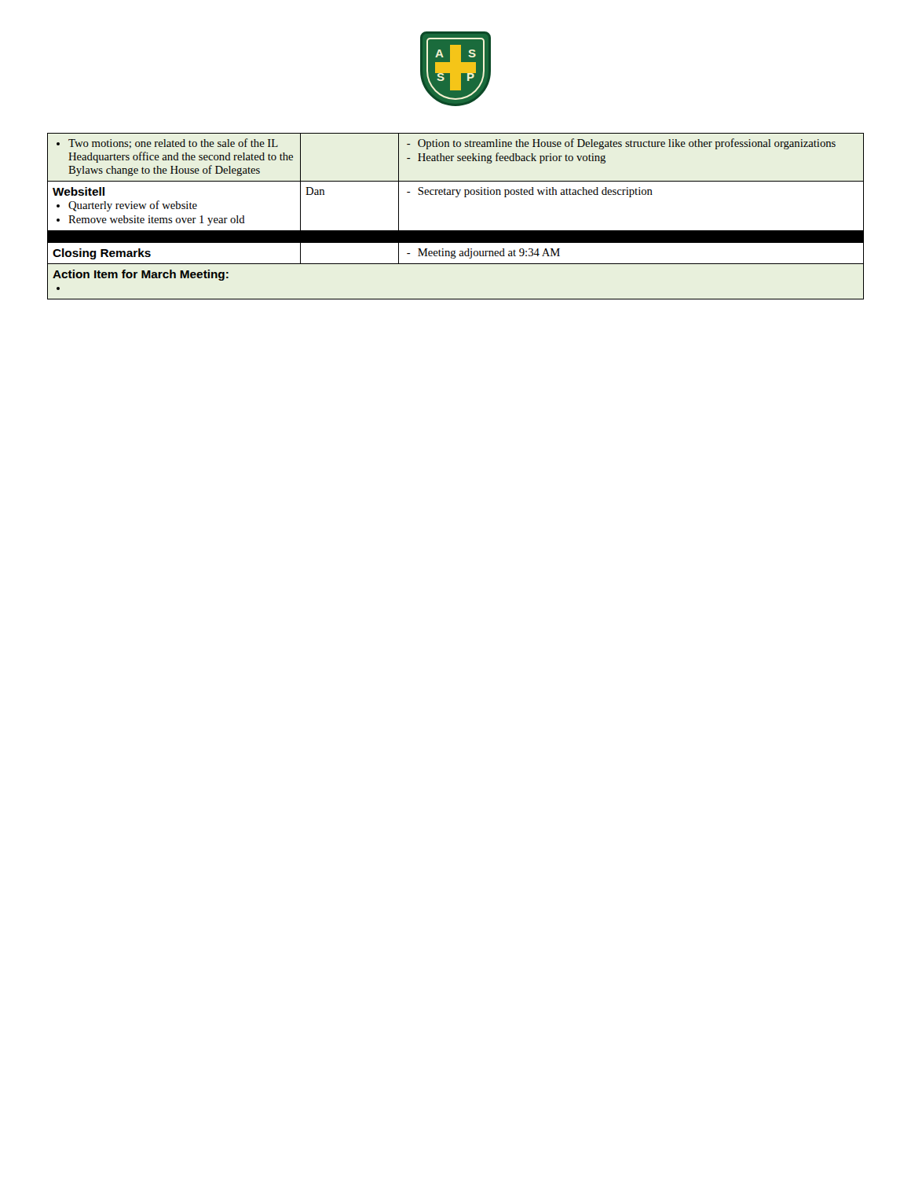A S S P
| Two motions; one related to the sale of the IL Headquarters office and the second related to the Bylaws change to the House of Delegates | | Option to streamline the House of Delegates structure like other professional organizations Heather seeking feedback prior to voting |
| Websitell Quarterly review of website Remove website items over 1 year old | Dan | Secretary position posted with attached description |
| Closing Remarks | | Meeting adjourned at 9:34 AM |
| Action Item for March Meeting: |